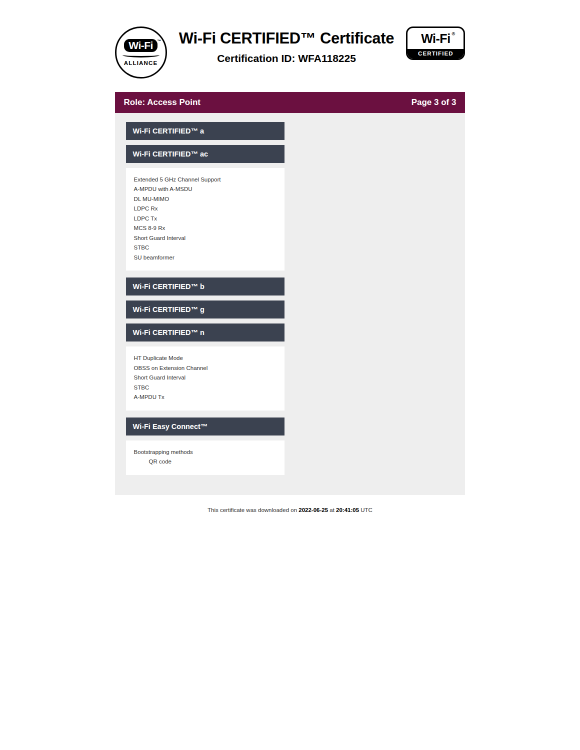Wi‑Fi™
ALLIANCE
Wi-Fi CERTIFIED™ Certificate
Certification ID: WFA118225
Wi‑Fi®
CERTIFIED
Role: Access Point Page 3 of 3
Wi-Fi CERTIFIED™ a
Wi-Fi CERTIFIED™ ac
Extended 5 GHz Channel Support
A-MPDU with A-MSDU
DL MU-MIMO
LDPC Rx
LDPC Tx
MCS 8-9 Rx
Short Guard Interval
STBC
SU beamformer
Wi-Fi CERTIFIED™ b
Wi-Fi CERTIFIED™ g
Wi-Fi CERTIFIED™ n
HT Duplicate Mode
OBSS on Extension Channel
Short Guard Interval
STBC
A-MPDU Tx
Wi-Fi Easy Connect™
Bootstrapping methods
QR code
This certificate was downloaded on 2022-06-25 at 20:41:05 UTC